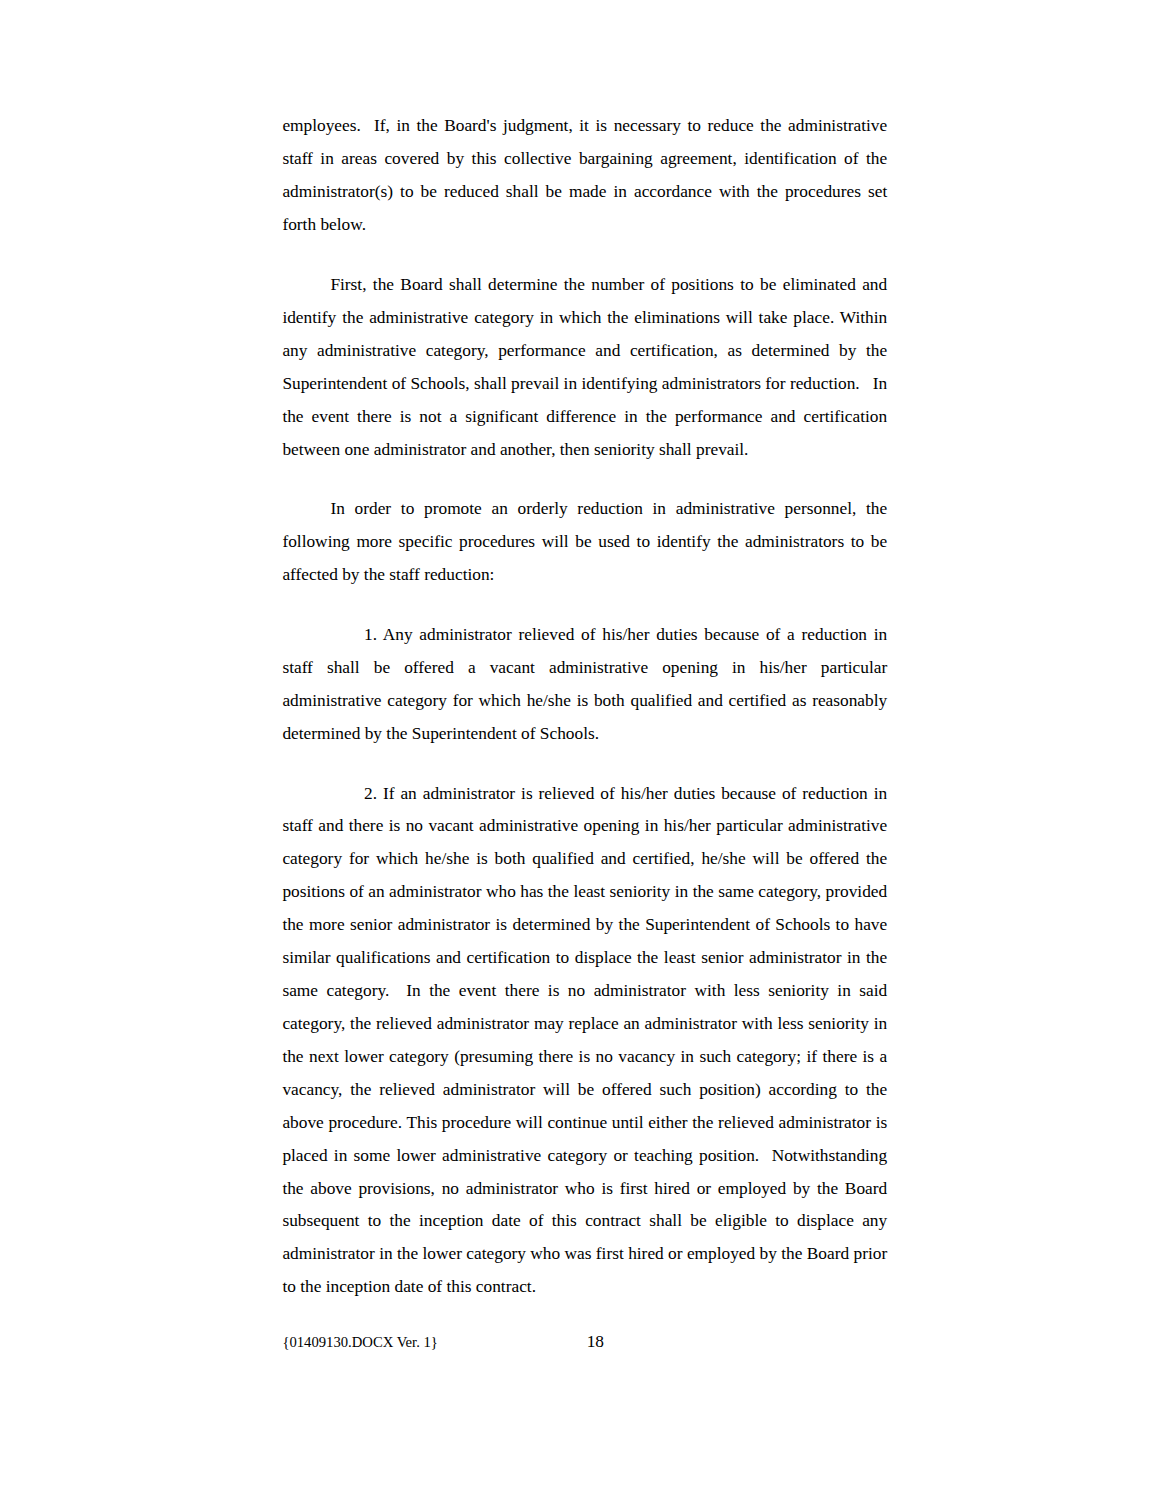employees. If, in the Board's judgment, it is necessary to reduce the administrative staff in areas covered by this collective bargaining agreement, identification of the administrator(s) to be reduced shall be made in accordance with the procedures set forth below.
First, the Board shall determine the number of positions to be eliminated and identify the administrative category in which the eliminations will take place. Within any administrative category, performance and certification, as determined by the Superintendent of Schools, shall prevail in identifying administrators for reduction. In the event there is not a significant difference in the performance and certification between one administrator and another, then seniority shall prevail.
In order to promote an orderly reduction in administrative personnel, the following more specific procedures will be used to identify the administrators to be affected by the staff reduction:
1. Any administrator relieved of his/her duties because of a reduction in staff shall be offered a vacant administrative opening in his/her particular administrative category for which he/she is both qualified and certified as reasonably determined by the Superintendent of Schools.
2. If an administrator is relieved of his/her duties because of reduction in staff and there is no vacant administrative opening in his/her particular administrative category for which he/she is both qualified and certified, he/she will be offered the positions of an administrator who has the least seniority in the same category, provided the more senior administrator is determined by the Superintendent of Schools to have similar qualifications and certification to displace the least senior administrator in the same category. In the event there is no administrator with less seniority in said category, the relieved administrator may replace an administrator with less seniority in the next lower category (presuming there is no vacancy in such category; if there is a vacancy, the relieved administrator will be offered such position) according to the above procedure. This procedure will continue until either the relieved administrator is placed in some lower administrative category or teaching position. Notwithstanding the above provisions, no administrator who is first hired or employed by the Board subsequent to the inception date of this contract shall be eligible to displace any administrator in the lower category who was first hired or employed by the Board prior to the inception date of this contract.
{01409130.DOCX Ver. 1}18